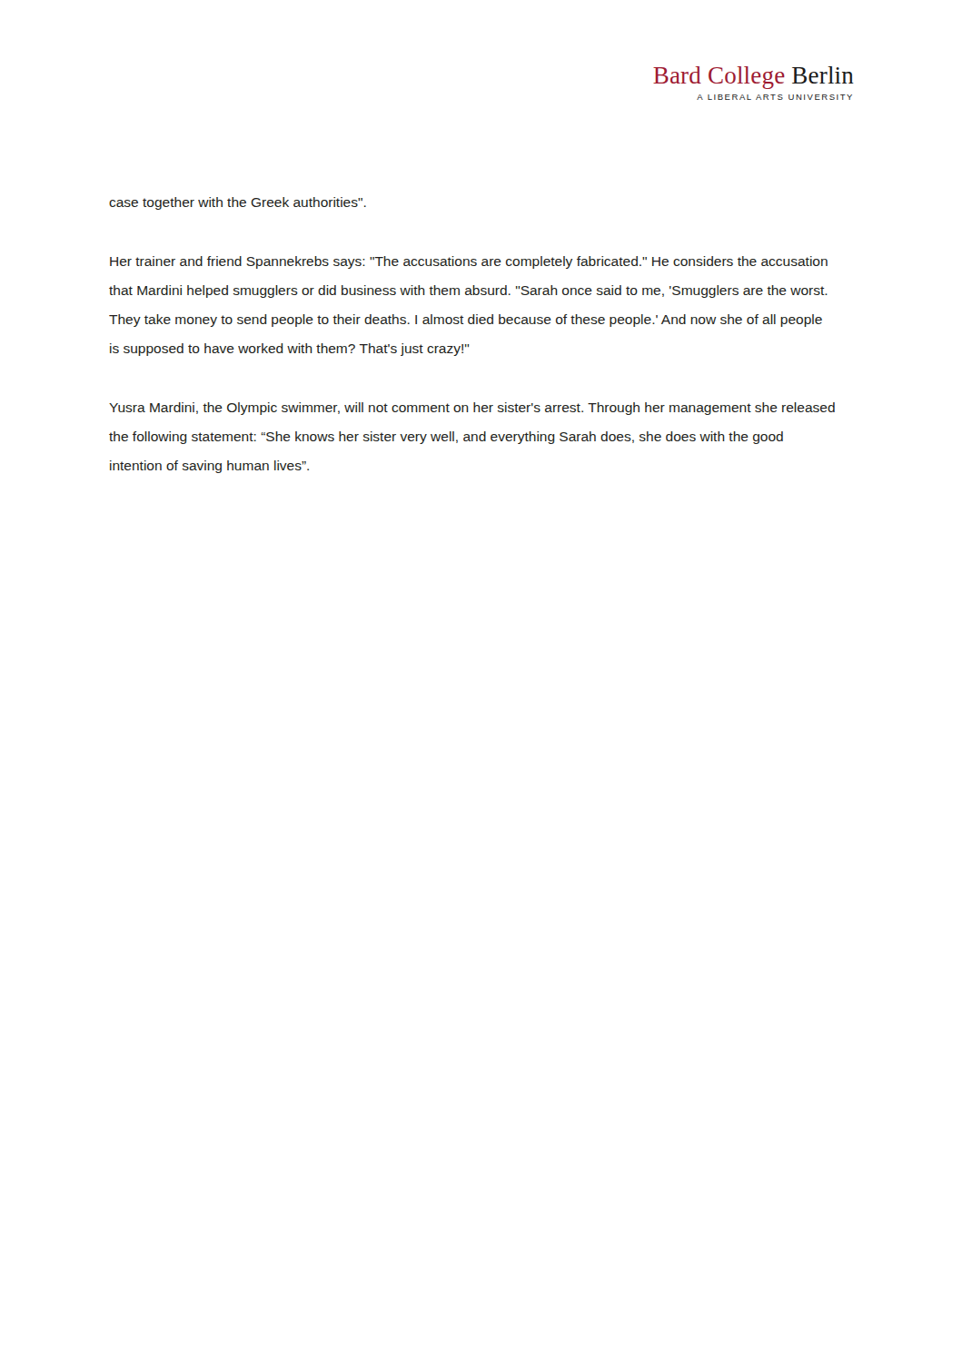Bard College Berlin
A Liberal Arts University
case together with the Greek authorities".
Her trainer and friend Spannekrebs says: "The accusations are completely fabricated." He considers the accusation that Mardini helped smugglers or did business with them absurd. "Sarah once said to me, 'Smugglers are the worst. They take money to send people to their deaths. I almost died because of these people.' And now she of all people is supposed to have worked with them? That's just crazy!"
Yusra Mardini, the Olympic swimmer, will not comment on her sister's arrest. Through her management she released the following statement: “She knows her sister very well, and everything Sarah does, she does with the good intention of saving human lives”.